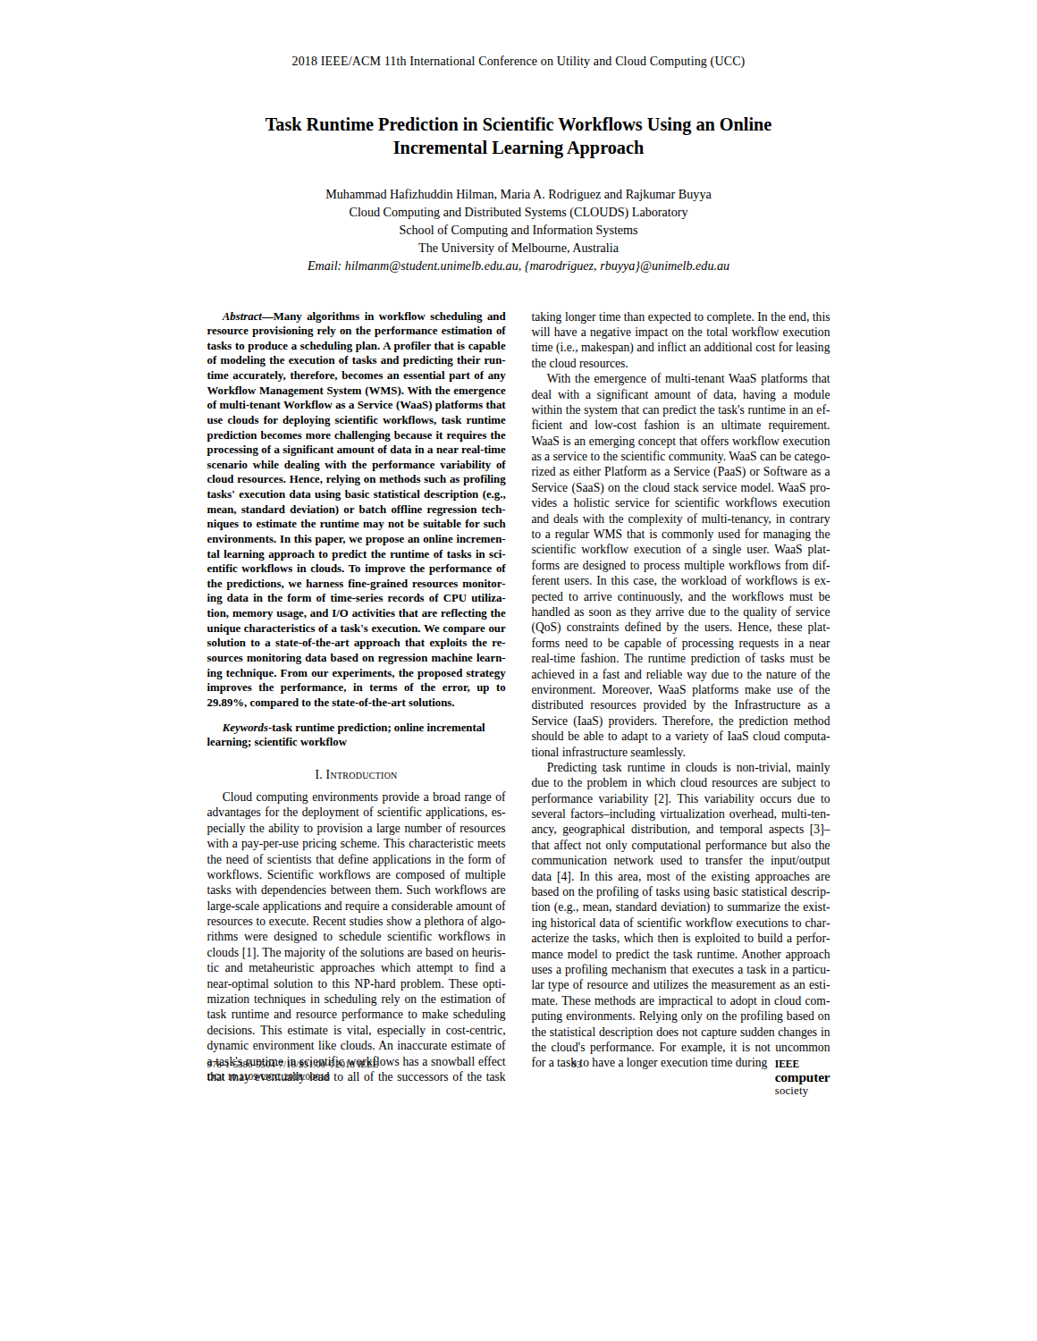2018 IEEE/ACM 11th International Conference on Utility and Cloud Computing (UCC)
Task Runtime Prediction in Scientific Workflows Using an Online
Incremental Learning Approach
Muhammad Hafizhuddin Hilman, Maria A. Rodriguez and Rajkumar Buyya
Cloud Computing and Distributed Systems (CLOUDS) Laboratory
School of Computing and Information Systems
The University of Melbourne, Australia
Email: hilmanm@student.unimelb.edu.au, {marodriguez, rbuyya}@unimelb.edu.au
Abstract—Many algorithms in workflow scheduling and resource provisioning rely on the performance estimation of tasks to produce a scheduling plan. A profiler that is capable of modeling the execution of tasks and predicting their runtime accurately, therefore, becomes an essential part of any Workflow Management System (WMS). With the emergence of multi-tenant Workflow as a Service (WaaS) platforms that use clouds for deploying scientific workflows, task runtime prediction becomes more challenging because it requires the processing of a significant amount of data in a near real-time scenario while dealing with the performance variability of cloud resources. Hence, relying on methods such as profiling tasks' execution data using basic statistical description (e.g., mean, standard deviation) or batch offline regression techniques to estimate the runtime may not be suitable for such environments. In this paper, we propose an online incremental learning approach to predict the runtime of tasks in scientific workflows in clouds. To improve the performance of the predictions, we harness fine-grained resources monitoring data in the form of time-series records of CPU utilization, memory usage, and I/O activities that are reflecting the unique characteristics of a task's execution. We compare our solution to a state-of-the-art approach that exploits the resources monitoring data based on regression machine learning technique. From our experiments, the proposed strategy improves the performance, in terms of the error, up to 29.89%, compared to the state-of-the-art solutions.
Keywords-task runtime prediction; online incremental learning; scientific workflow
I. Introduction
Cloud computing environments provide a broad range of advantages for the deployment of scientific applications, especially the ability to provision a large number of resources with a pay-per-use pricing scheme. This characteristic meets the need of scientists that define applications in the form of workflows. Scientific workflows are composed of multiple tasks with dependencies between them. Such workflows are large-scale applications and require a considerable amount of resources to execute. Recent studies show a plethora of algorithms were designed to schedule scientific workflows in clouds [1]. The majority of the solutions are based on heuristic and metaheuristic approaches which attempt to find a near-optimal solution to this NP-hard problem. These optimization techniques in scheduling rely on the estimation of task runtime and resource performance to make scheduling decisions. This estimate is vital, especially in cost-centric, dynamic environment like clouds. An inaccurate estimate of a task's runtime in scientific workflows has a snowball effect that may eventually lead to all of the successors of the task taking longer time than expected to complete. In the end, this will have a negative impact on the total workflow execution time (i.e., makespan) and inflict an additional cost for leasing the cloud resources.
With the emergence of multi-tenant WaaS platforms that deal with a significant amount of data, having a module within the system that can predict the task's runtime in an efficient and low-cost fashion is an ultimate requirement. WaaS is an emerging concept that offers workflow execution as a service to the scientific community. WaaS can be categorized as either Platform as a Service (PaaS) or Software as a Service (SaaS) on the cloud stack service model. WaaS provides a holistic service for scientific workflows execution and deals with the complexity of multi-tenancy, in contrary to a regular WMS that is commonly used for managing the scientific workflow execution of a single user. WaaS platforms are designed to process multiple workflows from different users. In this case, the workload of workflows is expected to arrive continuously, and the workflows must be handled as soon as they arrive due to the quality of service (QoS) constraints defined by the users. Hence, these platforms need to be capable of processing requests in a near real-time fashion. The runtime prediction of tasks must be achieved in a fast and reliable way due to the nature of the environment. Moreover, WaaS platforms make use of the distributed resources provided by the Infrastructure as a Service (IaaS) providers. Therefore, the prediction method should be able to adapt to a variety of IaaS cloud computational infrastructure seamlessly.
Predicting task runtime in clouds is non-trivial, mainly due to the problem in which cloud resources are subject to performance variability [2]. This variability occurs due to several factors–including virtualization overhead, multi-tenancy, geographical distribution, and temporal aspects [3]–that affect not only computational performance but also the communication network used to transfer the input/output data [4]. In this area, most of the existing approaches are based on the profiling of tasks using basic statistical description (e.g., mean, standard deviation) to summarize the existing historical data of scientific workflow executions to characterize the tasks, which then is exploited to build a performance model to predict the task runtime. Another approach uses a profiling mechanism that executes a task in a particular type of resource and utilizes the measurement as an estimate. These methods are impractical to adopt in cloud computing environments. Relying only on the profiling based on the statistical description does not capture sudden changes in the cloud's performance. For example, it is not uncommon for a task to have a longer execution time during
978-1-5386-5504-7/18/$31.00 ©2018 IEEE
DOI 10.1109/UCC.2018.00018
IEEE
computer
society
93